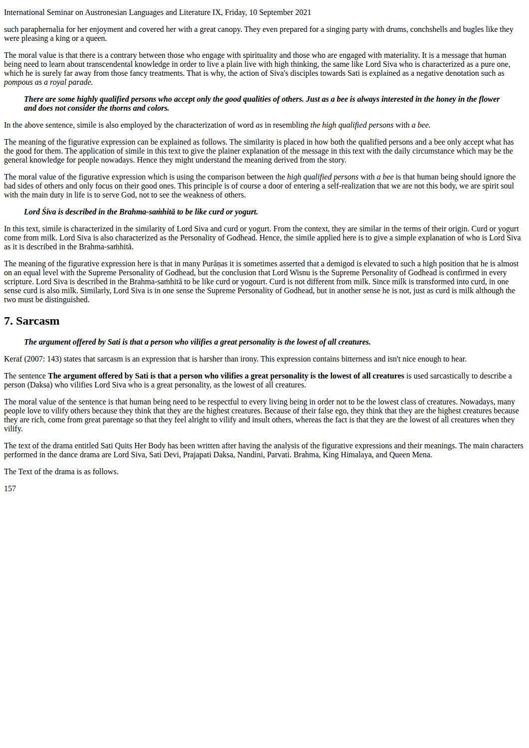International Seminar on Austronesian Languages and Literature IX, Friday, 10 September 2021
such paraphernalia for her enjoyment and covered her with a great canopy. They even prepared for a singing party with drums, conchshells and bugles like they were pleasing a king or a queen.
The moral value is that there is a contrary between those who engage with spirituality and those who are engaged with materiality. It is a message that human being need to learn about transcendental knowledge in order to live a plain live with high thinking, the same like Lord Siva who is characterized as a pure one, which he is surely far away from those fancy treatments. That is why, the action of Siva's disciples towards Sati is explained as a negative denotation such as pompous as a royal parade.
There are some highly qualified persons who accept only the good qualities of others. Just as a bee is always interested in the honey in the flower and does not consider the thorns and colors.
In the above sentence, simile is also employed by the characterization of word as in resembling the high qualified persons with a bee.
The meaning of the figurative expression can be explained as follows. The similarity is placed in how both the qualified persons and a bee only accept what has the good for them. The application of simile in this text to give the plainer explanation of the message in this text with the daily circumstance which may be the general knowledge for people nowadays. Hence they might understand the meaning derived from the story.
The moral value of the figurative expression which is using the comparison between the high qualified persons with a bee is that human being should ignore the bad sides of others and only focus on their good ones. This principle is of course a door of entering a self-realization that we are not this body, we are spirit soul with the main duty in life is to serve God, not to see the weakness of others.
Lord Śiva is described in the Brahma-saṁhitā to be like curd or yogurt.
In this text, simile is characterized in the similarity of Lord Siva and curd or yogurt. From the context, they are similar in the terms of their origin. Curd or yogurt come from milk. Lord Siva is also characterized as the Personality of Godhead. Hence, the simile applied here is to give a simple explanation of who is Lord Siva as it is described in the Brahma-saṁhitā.
The meaning of the figurative expression here is that in many Purāṇas it is sometimes asserted that a demigod is elevated to such a high position that he is almost on an equal level with the Supreme Personality of Godhead, but the conclusion that Lord Wisnu is the Supreme Personality of Godhead is confirmed in every scripture. Lord Siva is described in the Brahma-saṁhitā to be like curd or yogourt. Curd is not different from milk. Since milk is transformed into curd, in one sense curd is also milk. Similarly, Lord Siva is in one sense the Supreme Personality of Godhead, but in another sense he is not, just as curd is milk although the two must be distinguished.
7. Sarcasm
The argument offered by Sati is that a person who vilifies a great personality is the lowest of all creatures.
Keraf (2007: 143) states that sarcasm is an expression that is harsher than irony. This expression contains bitterness and isn't nice enough to hear.
The sentence The argument offered by Sati is that a person who vilifies a great personality is the lowest of all creatures is used sarcastically to describe a person (Daksa) who vilifies Lord Siva who is a great personality, as the lowest of all creatures.
The moral value of the sentence is that human being need to be respectful to every living being in order not to be the lowest class of creatures. Nowadays, many people love to vilify others because they think that they are the highest creatures. Because of their false ego, they think that they are the highest creatures because they are rich, come from great parentage so that they feel alright to vilify and insult others, whereas the fact is that they are the lowest of all creatures when they vilify.
The text of the drama entitled Sati Quits Her Body has been written after having the analysis of the figurative expressions and their meanings. The main characters performed in the dance drama are Lord Siva, Sati Devi, Prajapati Daksa, Nandini, Parvati. Brahma, King Himalaya, and Queen Mena.
The Text of the drama is as follows.
157